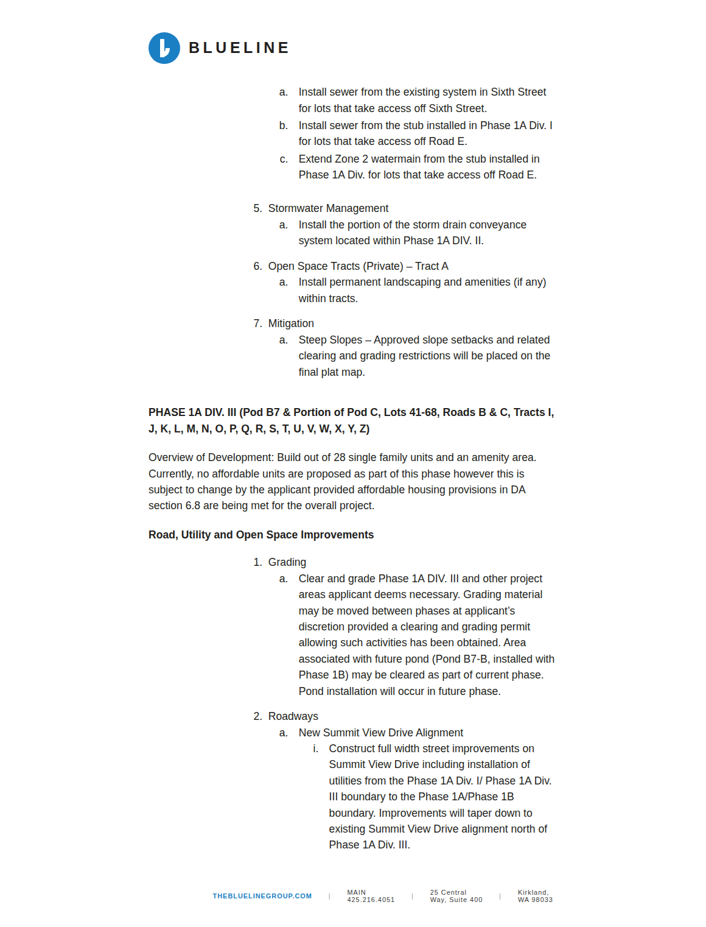BLUELINE
a. Install sewer from the existing system in Sixth Street for lots that take access off Sixth Street.
b. Install sewer from the stub installed in Phase 1A Div. I for lots that take access off Road E.
c. Extend Zone 2 watermain from the stub installed in Phase 1A Div. for lots that take access off Road E.
5. Stormwater Management
a. Install the portion of the storm drain conveyance system located within Phase 1A DIV. II.
6. Open Space Tracts (Private) – Tract A
a. Install permanent landscaping and amenities (if any) within tracts.
7. Mitigation
a. Steep Slopes – Approved slope setbacks and related clearing and grading restrictions will be placed on the final plat map.
PHASE 1A DIV. III (Pod B7 & Portion of Pod C, Lots 41-68, Roads B & C, Tracts I, J, K, L, M, N, O, P, Q, R, S, T, U, V, W, X, Y, Z)
Overview of Development: Build out of 28 single family units and an amenity area. Currently, no affordable units are proposed as part of this phase however this is subject to change by the applicant provided affordable housing provisions in DA section 6.8 are being met for the overall project.
Road, Utility and Open Space Improvements
1. Grading
a. Clear and grade Phase 1A DIV. III and other project areas applicant deems necessary. Grading material may be moved between phases at applicant’s discretion provided a clearing and grading permit allowing such activities has been obtained. Area associated with future pond (Pond B7-B, installed with Phase 1B) may be cleared as part of current phase. Pond installation will occur in future phase.
2. Roadways
a. New Summit View Drive Alignment
i. Construct full width street improvements on Summit View Drive including installation of utilities from the Phase 1A Div. I/ Phase 1A Div. III boundary to the Phase 1A/Phase 1B boundary. Improvements will taper down to existing Summit View Drive alignment north of Phase 1A Div. III.
THEBLUELINEGROUP.COM | MAIN 425.216.4051 | 25 Central Way, Suite 400 | Kirkland, WA 98033